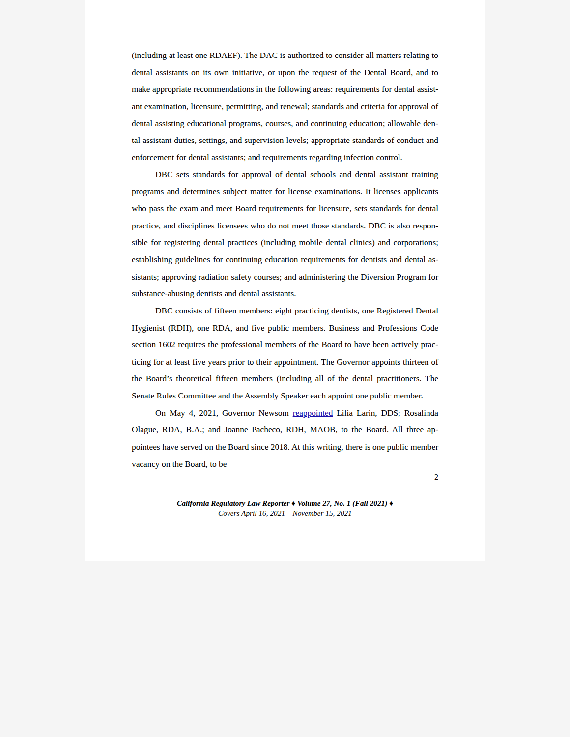(including at least one RDAEF). The DAC is authorized to consider all matters relating to dental assistants on its own initiative, or upon the request of the Dental Board, and to make appropriate recommendations in the following areas: requirements for dental assistant examination, licensure, permitting, and renewal; standards and criteria for approval of dental assisting educational programs, courses, and continuing education; allowable dental assistant duties, settings, and supervision levels; appropriate standards of conduct and enforcement for dental assistants; and requirements regarding infection control.
DBC sets standards for approval of dental schools and dental assistant training programs and determines subject matter for license examinations. It licenses applicants who pass the exam and meet Board requirements for licensure, sets standards for dental practice, and disciplines licensees who do not meet those standards. DBC is also responsible for registering dental practices (including mobile dental clinics) and corporations; establishing guidelines for continuing education requirements for dentists and dental assistants; approving radiation safety courses; and administering the Diversion Program for substance-abusing dentists and dental assistants.
DBC consists of fifteen members: eight practicing dentists, one Registered Dental Hygienist (RDH), one RDA, and five public members. Business and Professions Code section 1602 requires the professional members of the Board to have been actively practicing for at least five years prior to their appointment. The Governor appoints thirteen of the Board’s theoretical fifteen members (including all of the dental practitioners. The Senate Rules Committee and the Assembly Speaker each appoint one public member.
On May 4, 2021, Governor Newsom reappointed Lilia Larin, DDS; Rosalinda Olague, RDA, B.A.; and Joanne Pacheco, RDH, MAOB, to the Board. All three appointees have served on the Board since 2018. At this writing, there is one public member vacancy on the Board, to be
2
California Regulatory Law Reporter ♦ Volume 27, No. 1 (Fall 2021) ♦
Covers April 16, 2021 – November 15, 2021